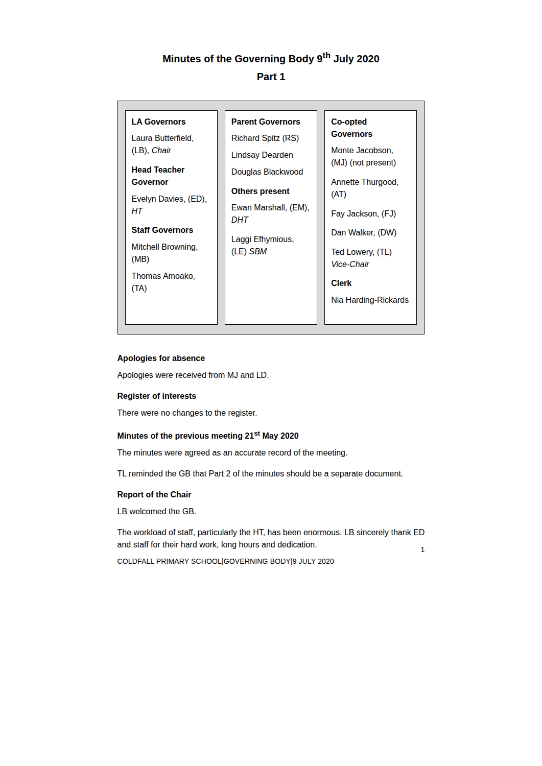Minutes of the Governing Body 9th July 2020
Part 1
LA Governors
Laura Butterfield, (LB), Chair
Head Teacher Governor
Evelyn Davies, (ED), HT
Staff Governors
Mitchell Browning, (MB)
Thomas Amoako, (TA)
Parent Governors
Richard Spitz (RS)
Lindsay Dearden
Douglas Blackwood
Others present
Ewan Marshall, (EM), DHT
Laggi Efhymious, (LE) SBM
Co-opted Governors
Monte Jacobson, (MJ) (not present)
Annette Thurgood, (AT)
Fay Jackson, (FJ)
Dan Walker, (DW)
Ted Lowery, (TL) Vice-Chair
Clerk
Nia Harding-Rickards
Apologies for absence
Apologies were received from MJ and LD.
Register of interests
There were no changes to the register.
Minutes of the previous meeting 21st May 2020
The minutes were agreed as an accurate record of the meeting.
TL reminded the GB that Part 2 of the minutes should be a separate document.
Report of the Chair
LB welcomed the GB.
The workload of staff, particularly the HT, has been enormous. LB sincerely thank ED and staff for their hard work, long hours and dedication.
1
COLDFALL PRIMARY SCHOOL|GOVERNING BODY|9 JULY 2020